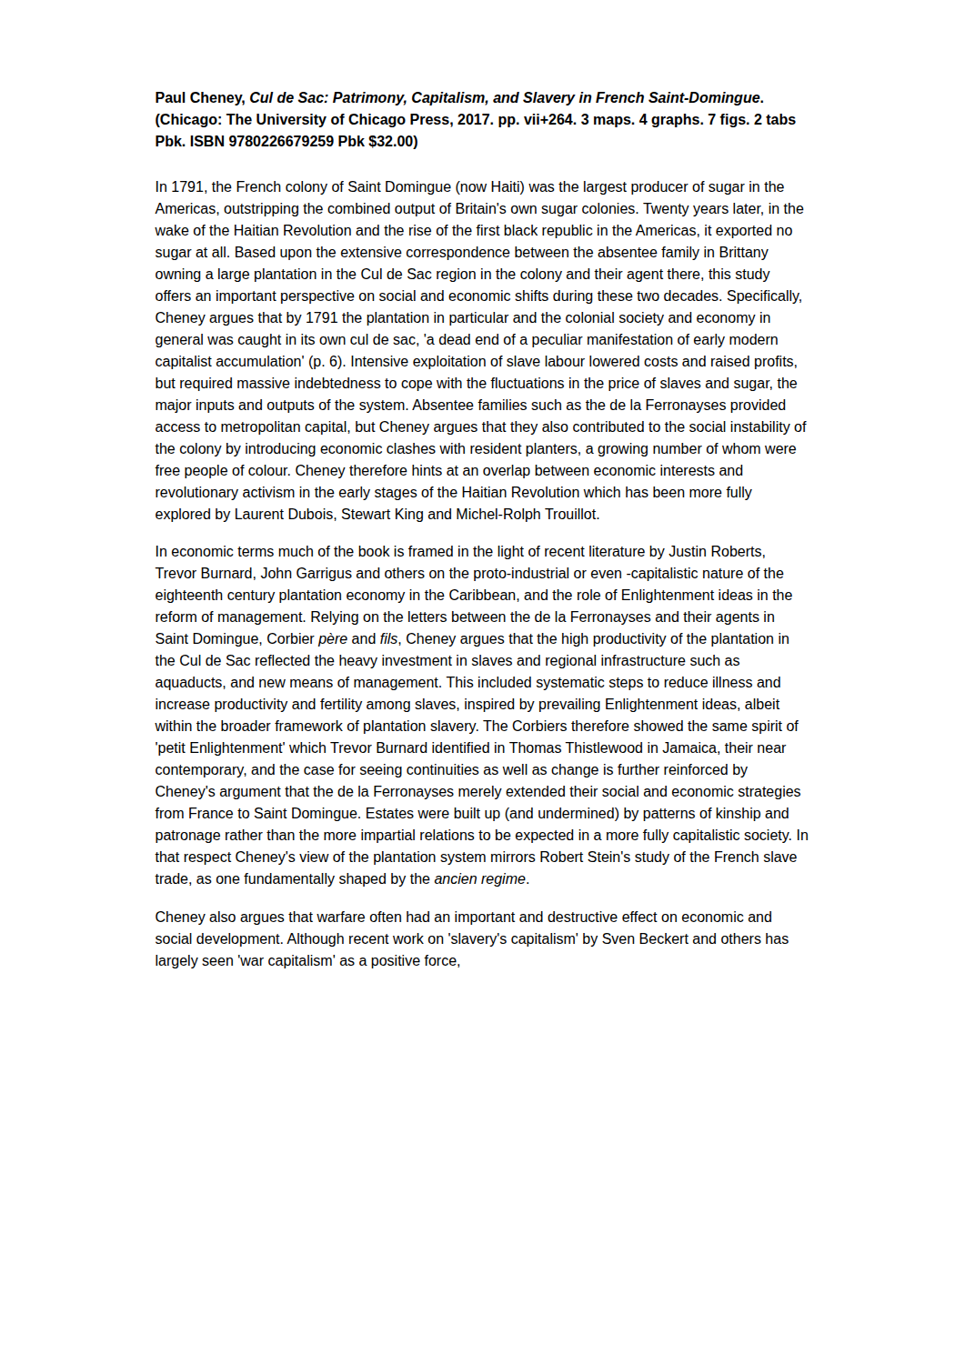Paul Cheney, Cul de Sac: Patrimony, Capitalism, and Slavery in French Saint-Domingue. (Chicago: The University of Chicago Press, 2017. pp. vii+264. 3 maps. 4 graphs. 7 figs. 2 tabs Pbk. ISBN 9780226679259 Pbk $32.00)
In 1791, the French colony of Saint Domingue (now Haiti) was the largest producer of sugar in the Americas, outstripping the combined output of Britain's own sugar colonies. Twenty years later, in the wake of the Haitian Revolution and the rise of the first black republic in the Americas, it exported no sugar at all. Based upon the extensive correspondence between the absentee family in Brittany owning a large plantation in the Cul de Sac region in the colony and their agent there, this study offers an important perspective on social and economic shifts during these two decades. Specifically, Cheney argues that by 1791 the plantation in particular and the colonial society and economy in general was caught in its own cul de sac, 'a dead end of a peculiar manifestation of early modern capitalist accumulation' (p. 6). Intensive exploitation of slave labour lowered costs and raised profits, but required massive indebtedness to cope with the fluctuations in the price of slaves and sugar, the major inputs and outputs of the system. Absentee families such as the de la Ferronayses provided access to metropolitan capital, but Cheney argues that they also contributed to the social instability of the colony by introducing economic clashes with resident planters, a growing number of whom were free people of colour. Cheney therefore hints at an overlap between economic interests and revolutionary activism in the early stages of the Haitian Revolution which has been more fully explored by Laurent Dubois, Stewart King and Michel-Rolph Trouillot.
In economic terms much of the book is framed in the light of recent literature by Justin Roberts, Trevor Burnard, John Garrigus and others on the proto-industrial or even -capitalistic nature of the eighteenth century plantation economy in the Caribbean, and the role of Enlightenment ideas in the reform of management. Relying on the letters between the de la Ferronayses and their agents in Saint Domingue, Corbier père and fils, Cheney argues that the high productivity of the plantation in the Cul de Sac reflected the heavy investment in slaves and regional infrastructure such as aquaducts, and new means of management. This included systematic steps to reduce illness and increase productivity and fertility among slaves, inspired by prevailing Enlightenment ideas, albeit within the broader framework of plantation slavery. The Corbiers therefore showed the same spirit of 'petit Enlightenment' which Trevor Burnard identified in Thomas Thistlewood in Jamaica, their near contemporary, and the case for seeing continuities as well as change is further reinforced by Cheney's argument that the de la Ferronayses merely extended their social and economic strategies from France to Saint Domingue. Estates were built up (and undermined) by patterns of kinship and patronage rather than the more impartial relations to be expected in a more fully capitalistic society. In that respect Cheney's view of the plantation system mirrors Robert Stein's study of the French slave trade, as one fundamentally shaped by the ancien regime.
Cheney also argues that warfare often had an important and destructive effect on economic and social development. Although recent work on 'slavery's capitalism' by Sven Beckert and others has largely seen 'war capitalism' as a positive force,